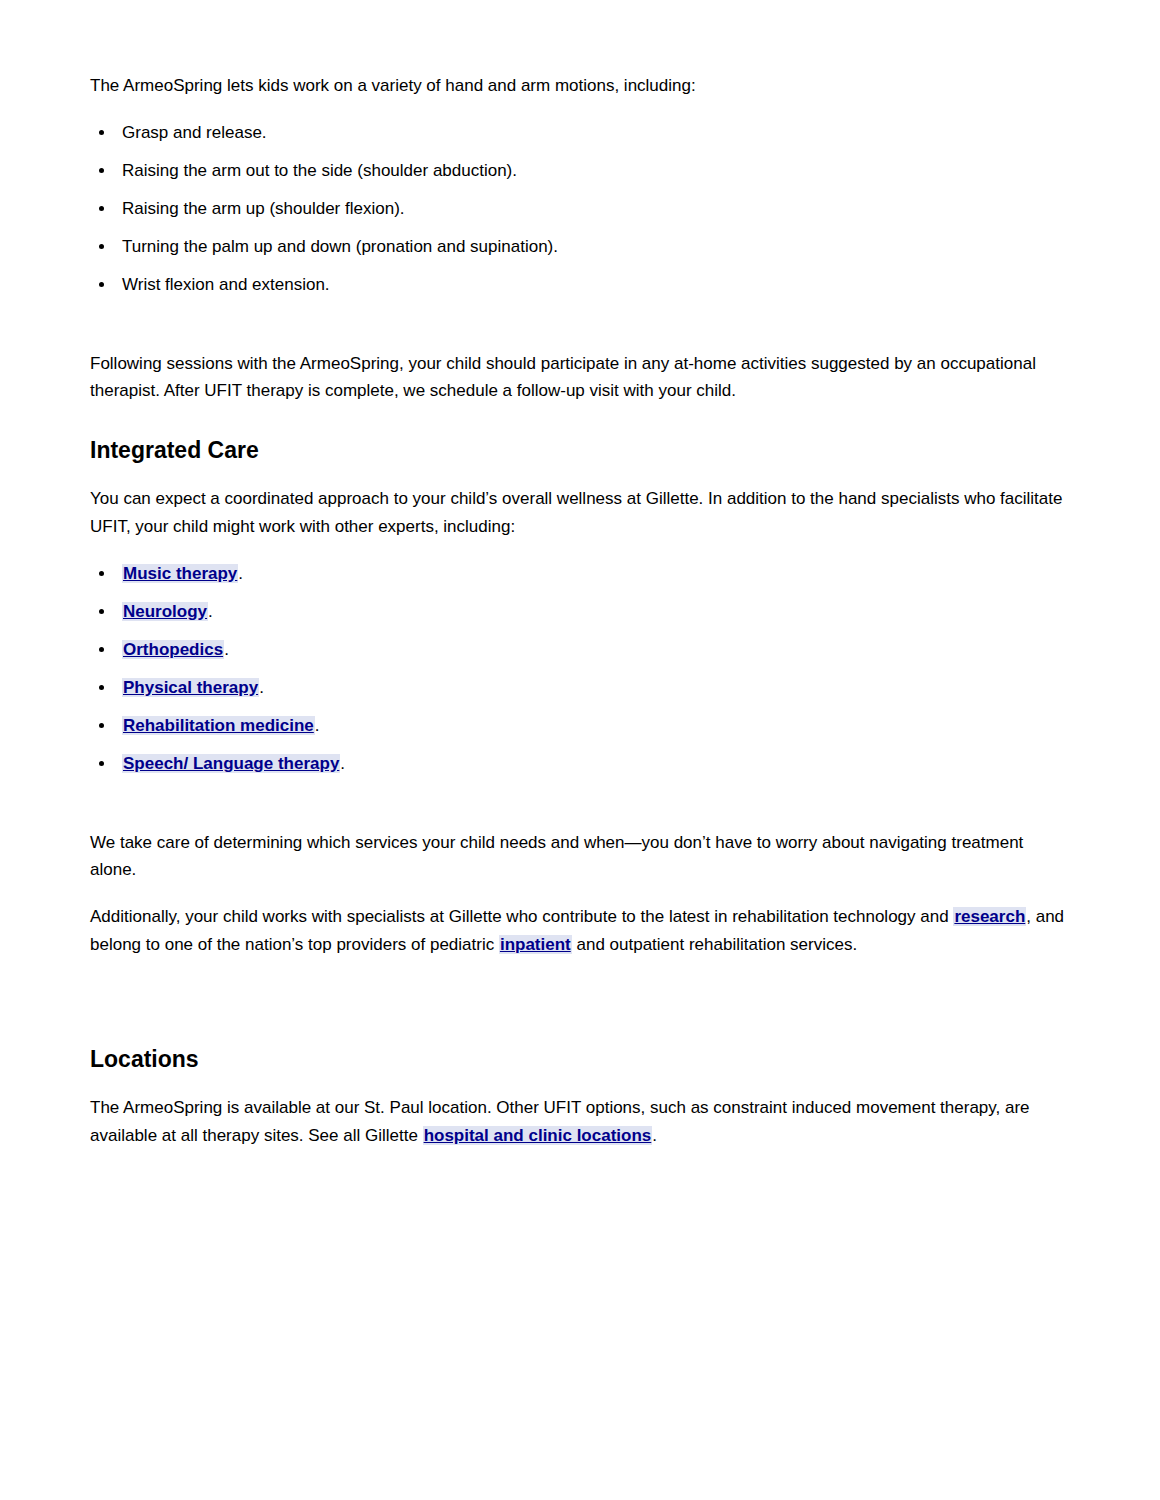The ArmeoSpring lets kids work on a variety of hand and arm motions, including:
Grasp and release.
Raising the arm out to the side (shoulder abduction).
Raising the arm up (shoulder flexion).
Turning the palm up and down (pronation and supination).
Wrist flexion and extension.
Following sessions with the ArmeoSpring, your child should participate in any at-home activities suggested by an occupational therapist. After UFIT therapy is complete, we schedule a follow-up visit with your child.
Integrated Care
You can expect a coordinated approach to your child’s overall wellness at Gillette. In addition to the hand specialists who facilitate UFIT, your child might work with other experts, including:
Music therapy.
Neurology.
Orthopedics.
Physical therapy.
Rehabilitation medicine.
Speech/ Language therapy.
We take care of determining which services your child needs and when—you don’t have to worry about navigating treatment alone.
Additionally, your child works with specialists at Gillette who contribute to the latest in rehabilitation technology and research, and belong to one of the nation’s top providers of pediatric inpatient and outpatient rehabilitation services.
Locations
The ArmeoSpring is available at our St. Paul location. Other UFIT options, such as constraint induced movement therapy, are available at all therapy sites. See all Gillette hospital and clinic locations.